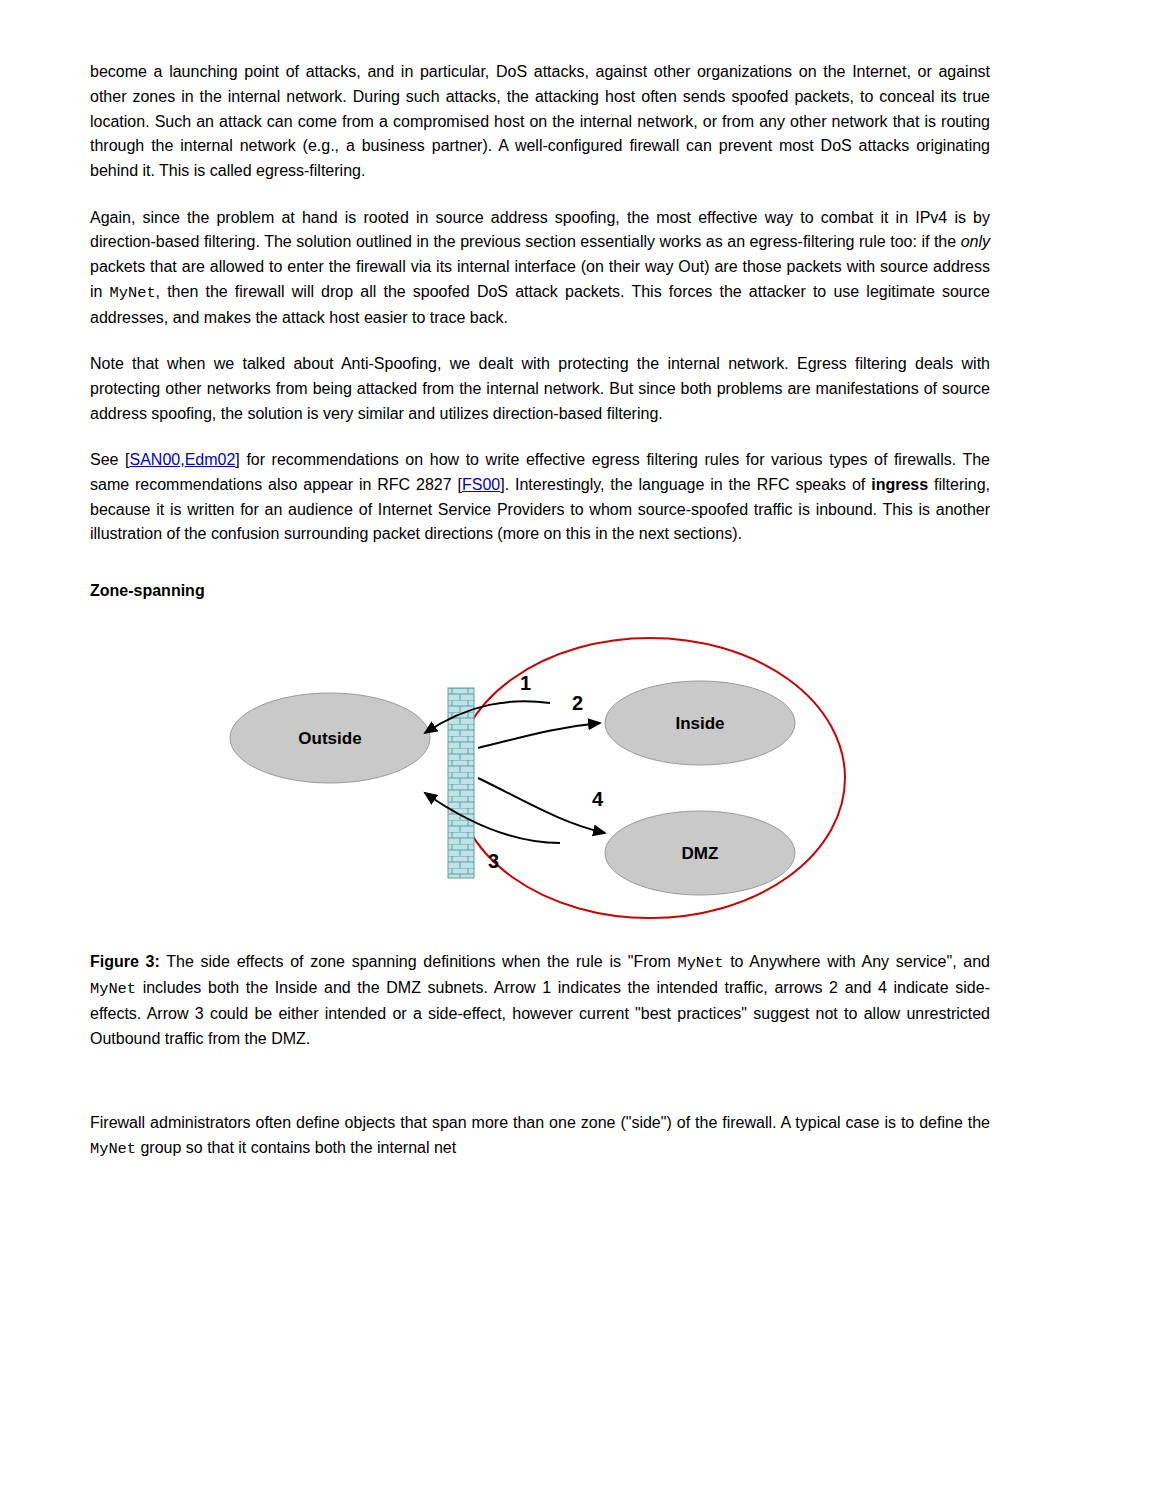become a launching point of attacks, and in particular, DoS attacks, against other organizations on the Internet, or against other zones in the internal network. During such attacks, the attacking host often sends spoofed packets, to conceal its true location. Such an attack can come from a compromised host on the internal network, or from any other network that is routing through the internal network (e.g., a business partner). A well-configured firewall can prevent most DoS attacks originating behind it. This is called egress-filtering.
Again, since the problem at hand is rooted in source address spoofing, the most effective way to combat it in IPv4 is by direction-based filtering. The solution outlined in the previous section essentially works as an egress-filtering rule too: if the only packets that are allowed to enter the firewall via its internal interface (on their way Out) are those packets with source address in MyNet, then the firewall will drop all the spoofed DoS attack packets. This forces the attacker to use legitimate source addresses, and makes the attack host easier to trace back.
Note that when we talked about Anti-Spoofing, we dealt with protecting the internal network. Egress filtering deals with protecting other networks from being attacked from the internal network. But since both problems are manifestations of source address spoofing, the solution is very similar and utilizes direction-based filtering.
See [SAN00,Edm02] for recommendations on how to write effective egress filtering rules for various types of firewalls. The same recommendations also appear in RFC 2827 [FS00]. Interestingly, the language in the RFC speaks of ingress filtering, because it is written for an audience of Internet Service Providers to whom source-spoofed traffic is inbound. This is another illustration of the confusion surrounding packet directions (more on this in the next sections).
Zone-spanning
Outside Inside DMZ 1 2 3 4
Figure 3: The side effects of zone spanning definitions when the rule is "From MyNet to Anywhere with Any service", and MyNet includes both the Inside and the DMZ subnets. Arrow 1 indicates the intended traffic, arrows 2 and 4 indicate side-effects. Arrow 3 could be either intended or a side-effect, however current "best practices" suggest not to allow unrestricted Outbound traffic from the DMZ.
Firewall administrators often define objects that span more than one zone ("side") of the firewall. A typical case is to define the MyNet group so that it contains both the internal net